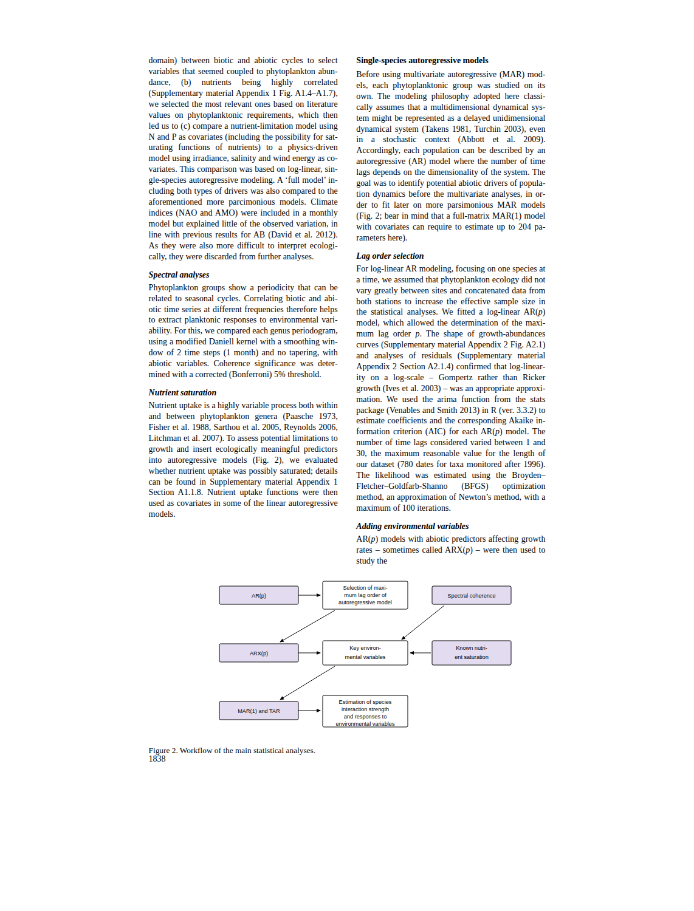domain) between biotic and abiotic cycles to select variables that seemed coupled to phytoplankton abundance, (b) nutrients being highly correlated (Supplementary material Appendix 1 Fig. A1.4–A1.7), we selected the most relevant ones based on literature values on phytoplanktonic requirements, which then led us to (c) compare a nutrient-limitation model using N and P as covariates (including the possibility for saturating functions of nutrients) to a physics-driven model using irradiance, salinity and wind energy as covariates. This comparison was based on log-linear, single-species autoregressive modeling. A ‘full model’ including both types of drivers was also compared to the aforementioned more parcimonious models. Climate indices (NAO and AMO) were included in a monthly model but explained little of the observed variation, in line with previous results for AB (David et al. 2012). As they were also more difficult to interpret ecologically, they were discarded from further analyses.
Spectral analyses
Phytoplankton groups show a periodicity that can be related to seasonal cycles. Correlating biotic and abiotic time series at different frequencies therefore helps to extract planktonic responses to environmental variability. For this, we compared each genus periodogram, using a modified Daniell kernel with a smoothing window of 2 time steps (1 month) and no tapering, with abiotic variables. Coherence significance was determined with a corrected (Bonferroni) 5% threshold.
Nutrient saturation
Nutrient uptake is a highly variable process both within and between phytoplankton genera (Paasche 1973, Fisher et al. 1988, Sarthou et al. 2005, Reynolds 2006, Litchman et al. 2007). To assess potential limitations to growth and insert ecologically meaningful predictors into autoregressive models (Fig. 2), we evaluated whether nutrient uptake was possibly saturated; details can be found in Supplementary material Appendix 1 Section A1.1.8. Nutrient uptake functions were then used as covariates in some of the linear autoregressive models.
Single-species autoregressive models
Before using multivariate autoregressive (MAR) models, each phytoplanktonic group was studied on its own. The modeling philosophy adopted here classically assumes that a multidimensional dynamical system might be represented as a delayed unidimensional dynamical system (Takens 1981, Turchin 2003), even in a stochastic context (Abbott et al. 2009). Accordingly, each population can be described by an autoregressive (AR) model where the number of time lags depends on the dimensionality of the system. The goal was to identify potential abiotic drivers of population dynamics before the multivariate analyses, in order to fit later on more parsimonious MAR models (Fig. 2; bear in mind that a full-matrix MAR(1) model with covariates can require to estimate up to 204 parameters here).
Lag order selection
For log-linear AR modeling, focusing on one species at a time, we assumed that phytoplankton ecology did not vary greatly between sites and concatenated data from both stations to increase the effective sample size in the statistical analyses. We fitted a log-linear AR(p) model, which allowed the determination of the maximum lag order p. The shape of growth-abundances curves (Supplementary material Appendix 2 Fig. A2.1) and analyses of residuals (Supplementary material Appendix 2 Section A2.1.4) confirmed that log-linearity on a log-scale – Gompertz rather than Ricker growth (Ives et al. 2003) – was an appropriate approximation. We used the arima function from the stats package (Venables and Smith 2013) in R (ver. 3.3.2) to estimate coefficients and the corresponding Akaike information criterion (AIC) for each AR(p) model. The number of time lags considered varied between 1 and 30, the maximum reasonable value for the length of our dataset (780 dates for taxa monitored after 1996). The likelihood was estimated using the Broyden–Fletcher–Goldfarb-Shanno (BFGS) optimization method, an approximation of Newton’s method, with a maximum of 100 iterations.
Adding environmental variables
AR(p) models with abiotic predictors affecting growth rates – sometimes called ARX(p) – were then used to study the
AR(p) Selection of maxi- mum lag order of autoregressive model Spectral coherence ARX(p) Key environ- mental variables Known nutri- ent saturation MAR(1) and TAR Estimation of species interaction strength and responses to environmental variables
Figure 2. Workflow of the main statistical analyses.
1838